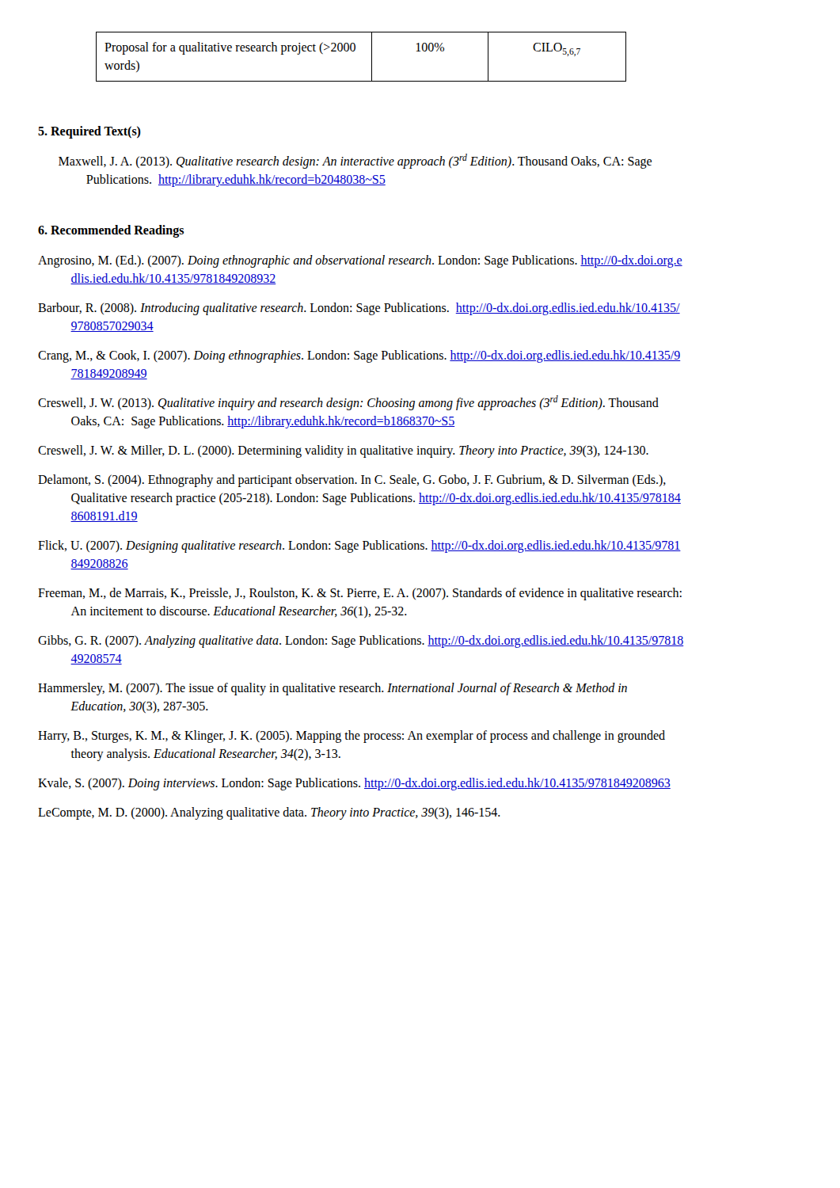| Proposal for a qualitative research project (>2000 words) | 100% | CILO 5,6,7 |
5. Required Text(s)
Maxwell, J. A. (2013). Qualitative research design: An interactive approach (3rd Edition). Thousand Oaks, CA: Sage Publications. http://library.eduhk.hk/record=b2048038~S5
6. Recommended Readings
Angrosino, M. (Ed.). (2007). Doing ethnographic and observational research. London: Sage Publications. http://0-dx.doi.org.edlis.ied.edu.hk/10.4135/9781849208932
Barbour, R. (2008). Introducing qualitative research. London: Sage Publications. http://0-dx.doi.org.edlis.ied.edu.hk/10.4135/9780857029034
Crang, M., & Cook, I. (2007). Doing ethnographies. London: Sage Publications. http://0-dx.doi.org.edlis.ied.edu.hk/10.4135/9781849208949
Creswell, J. W. (2013). Qualitative inquiry and research design: Choosing among five approaches (3rd Edition). Thousand Oaks, CA: Sage Publications. http://library.eduhk.hk/record=b1868370~S5
Creswell, J. W. & Miller, D. L. (2000). Determining validity in qualitative inquiry. Theory into Practice, 39(3), 124-130.
Delamont, S. (2004). Ethnography and participant observation. In C. Seale, G. Gobo, J. F. Gubrium, & D. Silverman (Eds.), Qualitative research practice (205-218). London: Sage Publications. http://0-dx.doi.org.edlis.ied.edu.hk/10.4135/9781848608191.d19
Flick, U. (2007). Designing qualitative research. London: Sage Publications. http://0-dx.doi.org.edlis.ied.edu.hk/10.4135/9781849208826
Freeman, M., de Marrais, K., Preissle, J., Roulston, K. & St. Pierre, E. A. (2007). Standards of evidence in qualitative research: An incitement to discourse. Educational Researcher, 36(1), 25-32.
Gibbs, G. R. (2007). Analyzing qualitative data. London: Sage Publications. http://0-dx.doi.org.edlis.ied.edu.hk/10.4135/9781849208574
Hammersley, M. (2007). The issue of quality in qualitative research. International Journal of Research & Method in Education, 30(3), 287-305.
Harry, B., Sturges, K. M., & Klinger, J. K. (2005). Mapping the process: An exemplar of process and challenge in grounded theory analysis. Educational Researcher, 34(2), 3-13.
Kvale, S. (2007). Doing interviews. London: Sage Publications. http://0-dx.doi.org.edlis.ied.edu.hk/10.4135/9781849208963
LeCompte, M. D. (2000). Analyzing qualitative data. Theory into Practice, 39(3), 146-154.